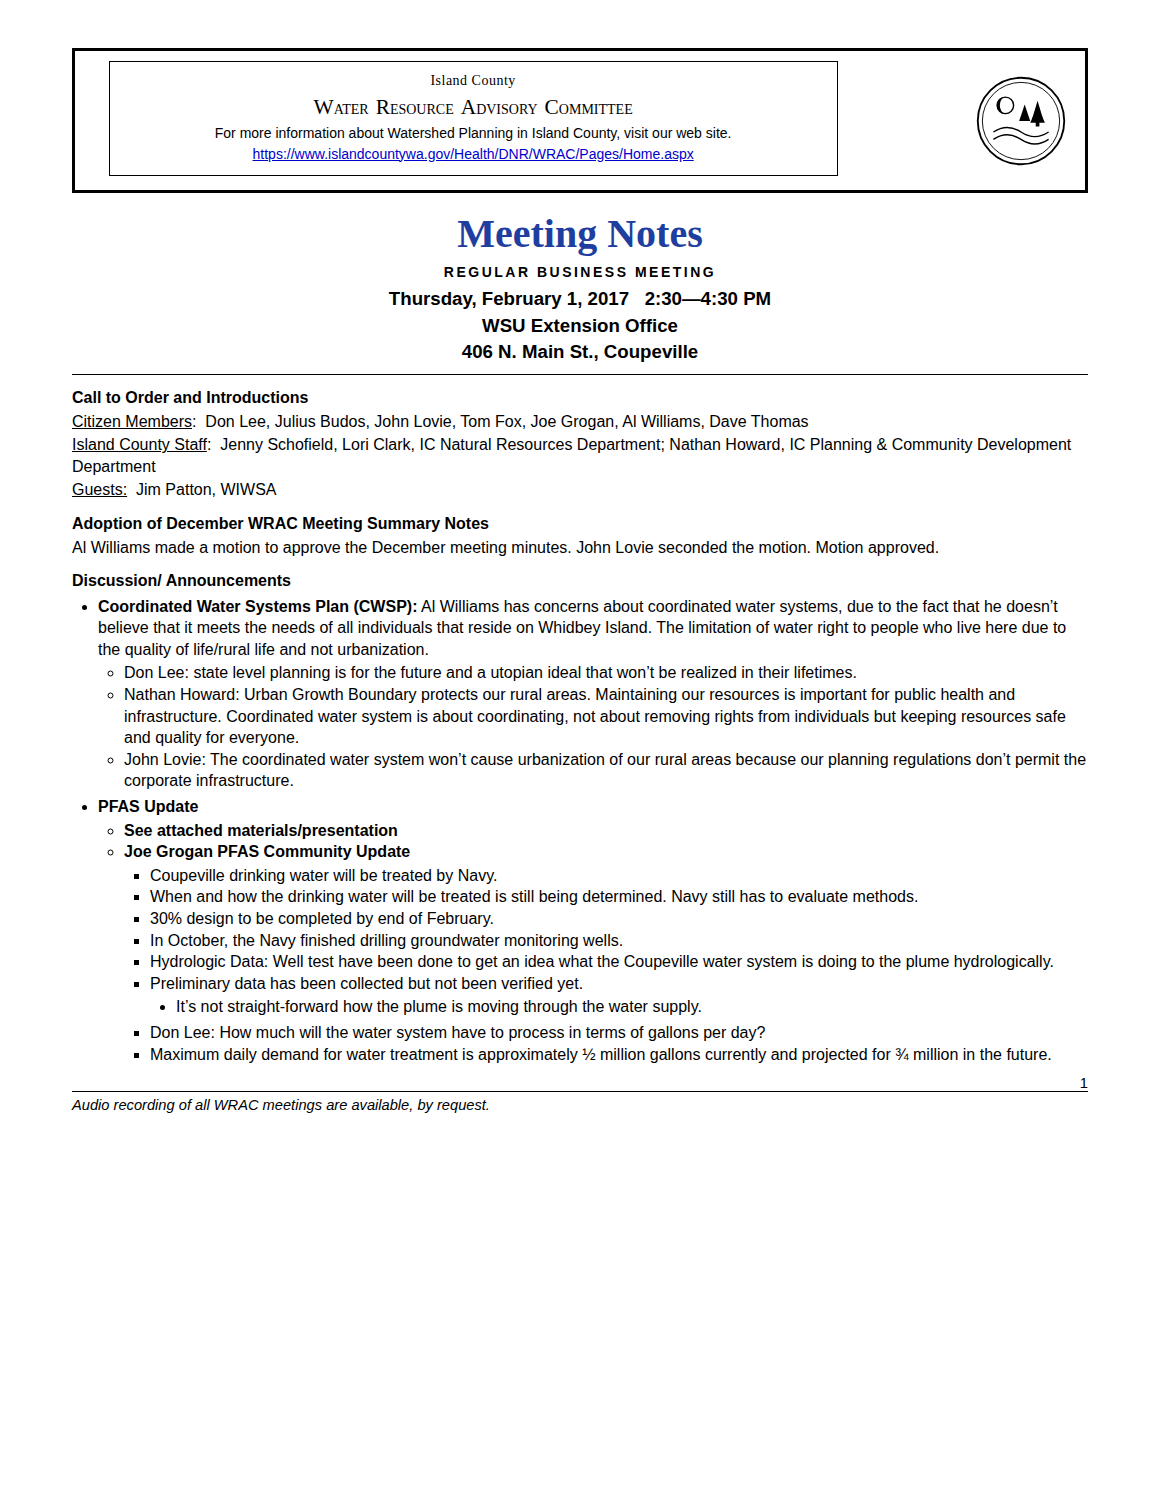Island County
WATER RESOURCE ADVISORY COMMITTEE
For more information about Watershed Planning in Island County, visit our web site.
https://www.islandcountywa.gov/Health/DNR/WRAC/Pages/Home.aspx
Meeting Notes
REGULAR BUSINESS MEETING
Thursday, February 1, 2017 2:30—4:30 PM
WSU Extension Office
406 N. Main St., Coupeville
Call to Order and Introductions
Citizen Members: Don Lee, Julius Budos, John Lovie, Tom Fox, Joe Grogan, Al Williams, Dave Thomas
Island County Staff: Jenny Schofield, Lori Clark, IC Natural Resources Department; Nathan Howard, IC Planning & Community Development Department
Guests: Jim Patton, WIWSA
Adoption of December WRAC Meeting Summary Notes
Al Williams made a motion to approve the December meeting minutes. John Lovie seconded the motion. Motion approved.
Discussion/ Announcements
Coordinated Water Systems Plan (CWSP): Al Williams has concerns about coordinated water systems, due to the fact that he doesn’t believe that it meets the needs of all individuals that reside on Whidbey Island. The limitation of water right to people who live here due to the quality of life/rural life and not urbanization.
Don Lee: state level planning is for the future and a utopian ideal that won’t be realized in their lifetimes.
Nathan Howard: Urban Growth Boundary protects our rural areas. Maintaining our resources is important for public health and infrastructure. Coordinated water system is about coordinating, not about removing rights from individuals but keeping resources safe and quality for everyone.
John Lovie: The coordinated water system won’t cause urbanization of our rural areas because our planning regulations don’t permit the corporate infrastructure.
PFAS Update
See attached materials/presentation
Joe Grogan PFAS Community Update
Coupeville drinking water will be treated by Navy.
When and how the drinking water will be treated is still being determined. Navy still has to evaluate methods.
30% design to be completed by end of February.
In October, the Navy finished drilling groundwater monitoring wells.
Hydrologic Data: Well test have been done to get an idea what the Coupeville water system is doing to the plume hydrologically.
Preliminary data has been collected but not been verified yet.
It’s not straight-forward how the plume is moving through the water supply.
Don Lee: How much will the water system have to process in terms of gallons per day?
Maximum daily demand for water treatment is approximately ½ million gallons currently and projected for ¾ million in the future.
1 Audio recording of all WRAC meetings are available, by request.